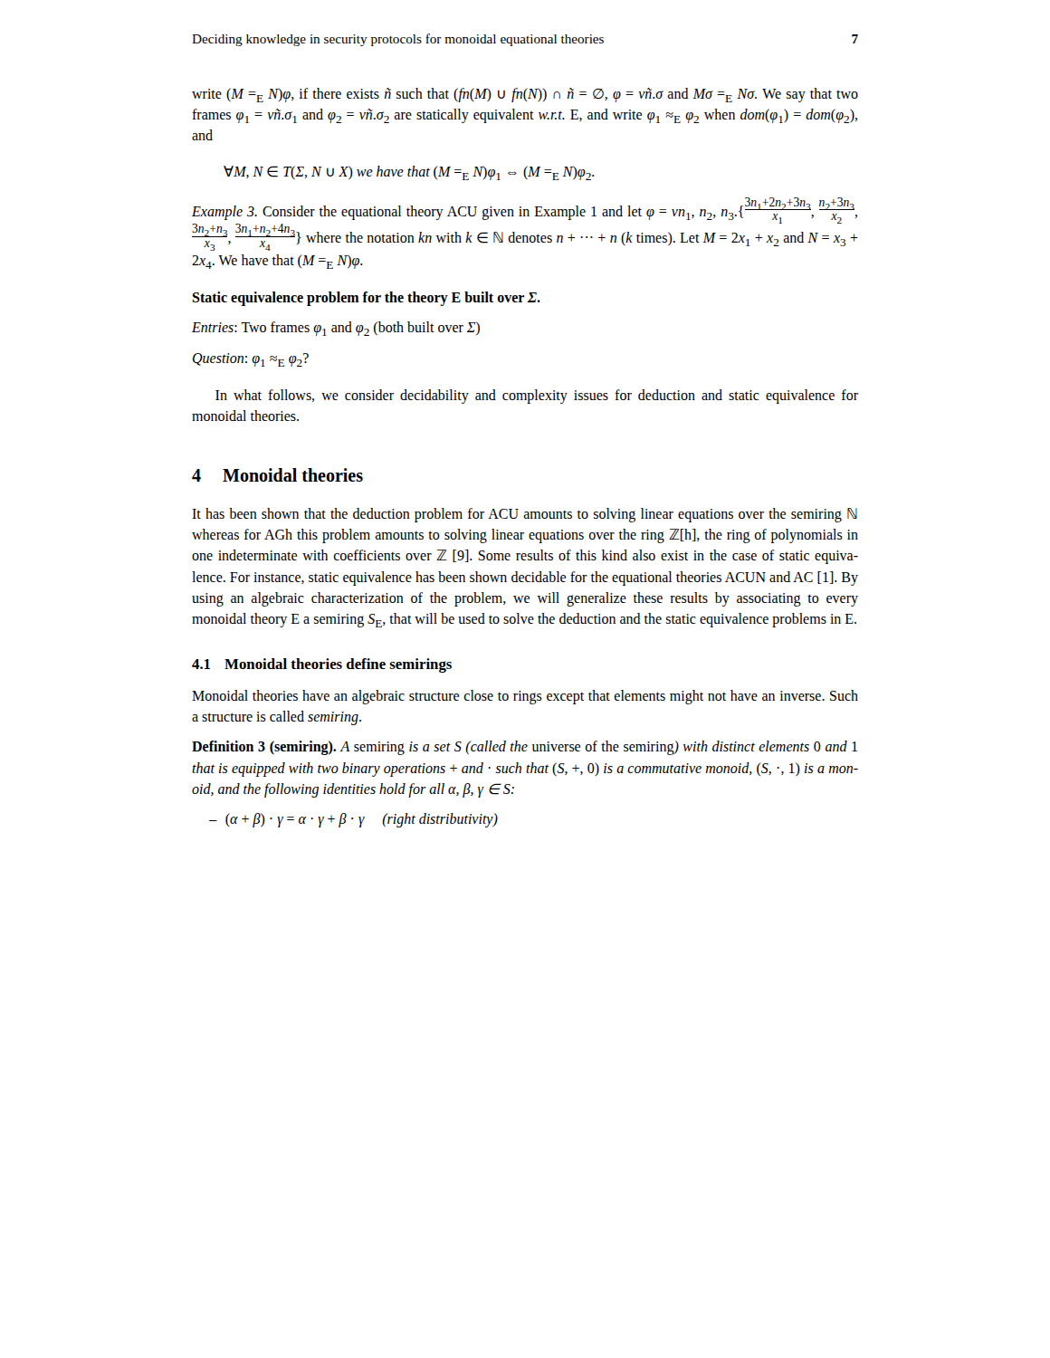Deciding knowledge in security protocols for monoidal equational theories 7
write (M =E N)φ, if there exists ñ such that (fn(M) ∪ fn(N)) ∩ ñ = ∅, φ = νñ.σ and Mσ =E Nσ. We say that two frames φ1 = νñ.σ1 and φ2 = νñ.σ2 are statically equivalent w.r.t. E, and write φ1 ≈E φ2 when dom(φ1) = dom(φ2), and
∀M, N ∈ T(Σ, N ∪ X) we have that (M =E N)φ1 ⇔ (M =E N)φ2.
Example 3. Consider the equational theory ACU given in Example 1 and let φ = νn1, n2, n3.{3n1+2n2+3n3 x1, n2+3n3 x2, 3n2+n3 x3, 3n1+n2+4n3 x4} where the notation kn with k ∈ ℕ denotes n + ··· + n (k times). Let M = 2x1 + x2 and N = x3 + 2x4. We have that (M =E N)φ.
Static equivalence problem for the theory E built over Σ.
Entries: Two frames φ1 and φ2 (both built over Σ)
Question: φ1 ≈E φ2?
In what follows, we consider decidability and complexity issues for deduction and static equivalence for monoidal theories.
4 Monoidal theories
It has been shown that the deduction problem for ACU amounts to solving linear equations over the semiring ℕ whereas for AGh this problem amounts to solving linear equations over the ring ℤ[h], the ring of polynomials in one indeterminate with coefficients over ℤ [9]. Some results of this kind also exist in the case of static equivalence. For instance, static equivalence has been shown decidable for the equational theories ACUN and AC [1]. By using an algebraic characterization of the problem, we will generalize these results by associating to every monoidal theory E a semiring SE, that will be used to solve the deduction and the static equivalence problems in E.
4.1 Monoidal theories define semirings
Monoidal theories have an algebraic structure close to rings except that elements might not have an inverse. Such a structure is called semiring.
Definition 3 (semiring). A semiring is a set S (called the universe of the semiring) with distinct elements 0 and 1 that is equipped with two binary operations + and · such that (S, +, 0) is a commutative monoid, (S, ·, 1) is a monoid, and the following identities hold for all α, β, γ ∈ S:
(α + β) · γ = α · γ + β · γ (right distributivity)